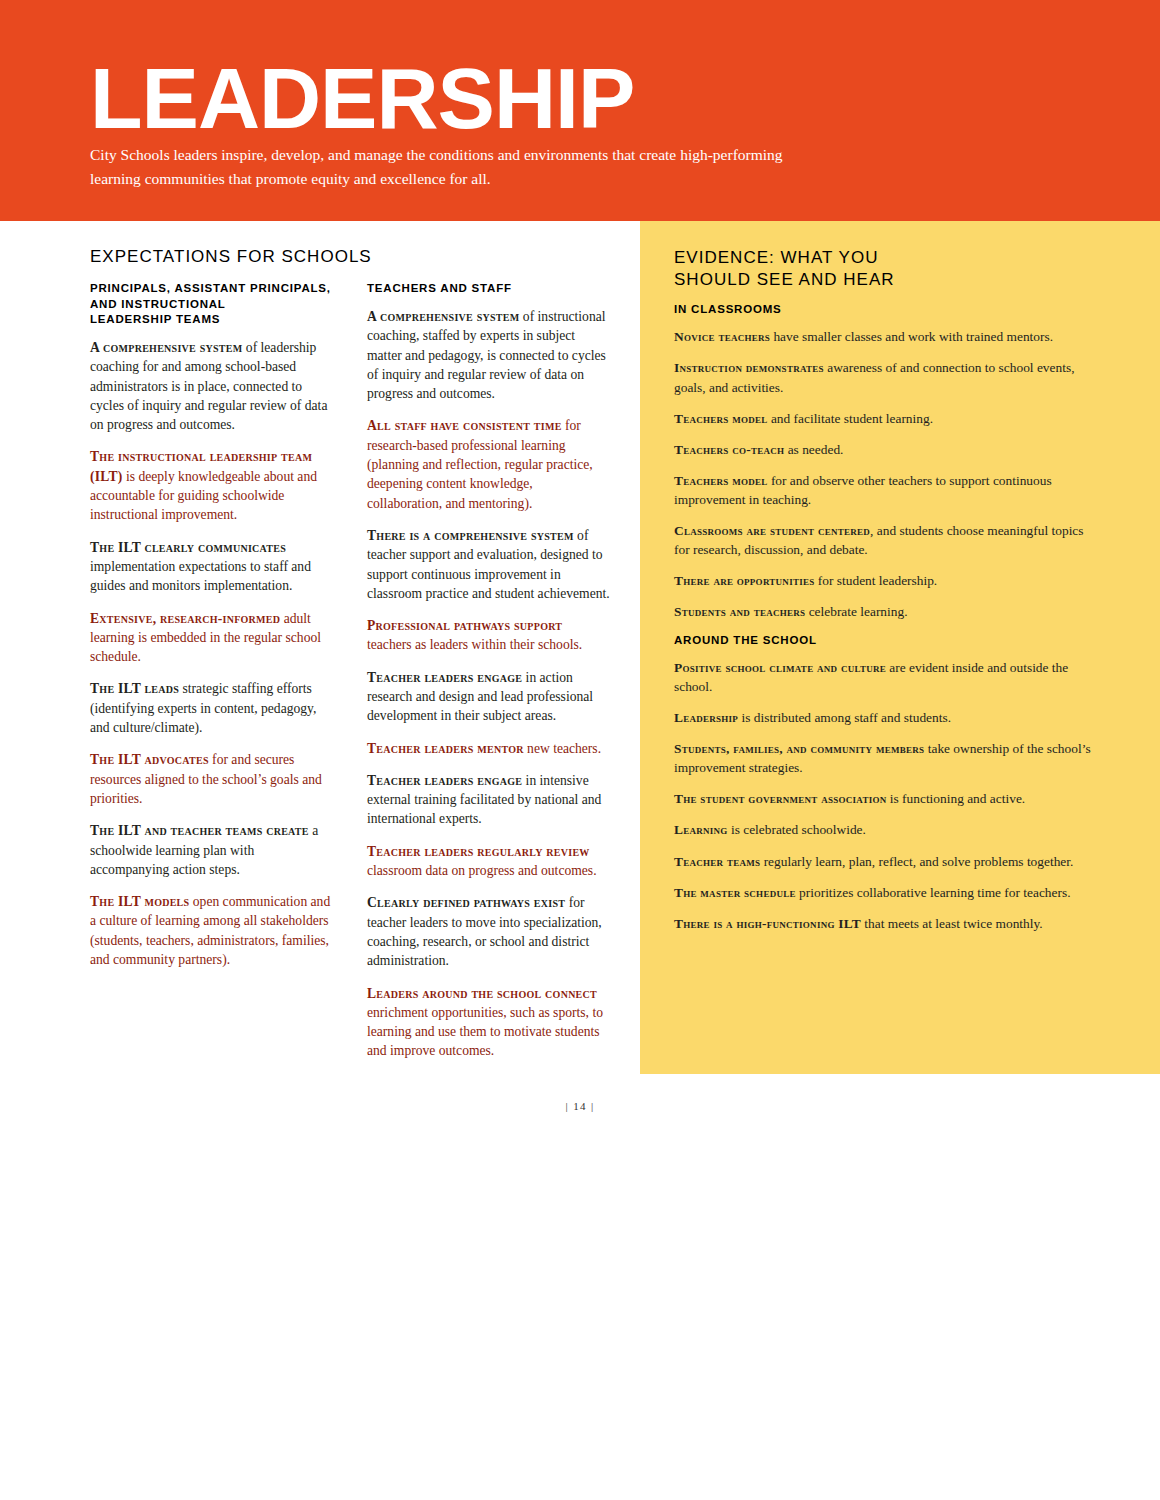LEADERSHIP
City Schools leaders inspire, develop, and manage the conditions and environments that create high-performing learning communities that promote equity and excellence for all.
EXPECTATIONS FOR SCHOOLS
PRINCIPALS, ASSISTANT PRINCIPALS,
AND INSTRUCTIONAL
LEADERSHIP TEAMS
A comprehensive system of leadership coaching for and among school-based administrators is in place, connected to cycles of inquiry and regular review of data on progress and outcomes.
The instructional leadership team (ILT) is deeply knowledgeable about and accountable for guiding schoolwide instructional improvement.
The ILT clearly communicates implementation expectations to staff and guides and monitors implementation.
Extensive, research-informed adult learning is embedded in the regular school schedule.
The ILT leads strategic staffing efforts (identifying experts in content, pedagogy, and culture/climate).
The ILT advocates for and secures resources aligned to the school’s goals and priorities.
The ILT and teacher teams create a schoolwide learning plan with accompanying action steps.
The ILT models open communication and a culture of learning among all stakeholders (students, teachers, administrators, families, and community partners).
TEACHERS AND STAFF
A comprehensive system of instructional coaching, staffed by experts in subject matter and pedagogy, is connected to cycles of inquiry and regular review of data on progress and outcomes.
All staff have consistent time for research-based professional learning (planning and reflection, regular practice, deepening content knowledge, collaboration, and mentoring).
There is a comprehensive system of teacher support and evaluation, designed to support continuous improvement in classroom practice and student achievement.
Professional pathways support teachers as leaders within their schools.
Teacher leaders engage in action research and design and lead professional development in their subject areas.
Teacher leaders mentor new teachers.
Teacher leaders engage in intensive external training facilitated by national and international experts.
Teacher leaders regularly review classroom data on progress and outcomes.
Clearly defined pathways exist for teacher leaders to move into specialization, coaching, research, or school and district administration.
Leaders around the school connect enrichment opportunities, such as sports, to learning and use them to motivate students and improve outcomes.
EVIDENCE: WHAT YOU
SHOULD SEE AND HEAR
IN CLASSROOMS
Novice teachers have smaller classes and work with trained mentors.
Instruction demonstrates awareness of and connection to school events, goals, and activities.
Teachers model and facilitate student learning.
Teachers co-teach as needed.
Teachers model for and observe other teachers to support continuous improvement in teaching.
Classrooms are student centered, and students choose meaningful topics for research, discussion, and debate.
There are opportunities for student leadership.
Students and teachers celebrate learning.
AROUND THE SCHOOL
Positive school climate and culture are evident inside and outside the school.
Leadership is distributed among staff and students.
Students, families, and community members take ownership of the school’s improvement strategies.
The student government association is functioning and active.
Learning is celebrated schoolwide.
Teacher teams regularly learn, plan, reflect, and solve problems together.
The master schedule prioritizes collaborative learning time for teachers.
There is a high-functioning ILT that meets at least twice monthly.
| 14 |